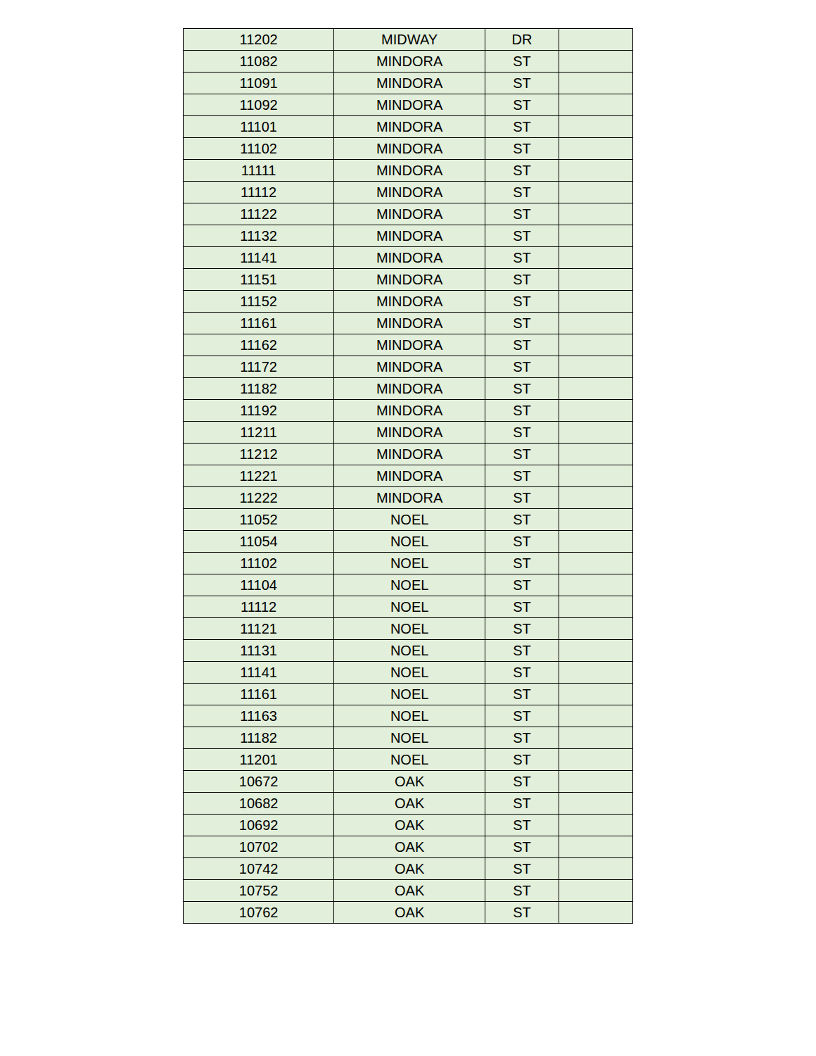| 11202 | MIDWAY | DR | |
| 11082 | MINDORA | ST | |
| 11091 | MINDORA | ST | |
| 11092 | MINDORA | ST | |
| 11101 | MINDORA | ST | |
| 11102 | MINDORA | ST | |
| 11111 | MINDORA | ST | |
| 11112 | MINDORA | ST | |
| 11122 | MINDORA | ST | |
| 11132 | MINDORA | ST | |
| 11141 | MINDORA | ST | |
| 11151 | MINDORA | ST | |
| 11152 | MINDORA | ST | |
| 11161 | MINDORA | ST | |
| 11162 | MINDORA | ST | |
| 11172 | MINDORA | ST | |
| 11182 | MINDORA | ST | |
| 11192 | MINDORA | ST | |
| 11211 | MINDORA | ST | |
| 11212 | MINDORA | ST | |
| 11221 | MINDORA | ST | |
| 11222 | MINDORA | ST | |
| 11052 | NOEL | ST | |
| 11054 | NOEL | ST | |
| 11102 | NOEL | ST | |
| 11104 | NOEL | ST | |
| 11112 | NOEL | ST | |
| 11121 | NOEL | ST | |
| 11131 | NOEL | ST | |
| 11141 | NOEL | ST | |
| 11161 | NOEL | ST | |
| 11163 | NOEL | ST | |
| 11182 | NOEL | ST | |
| 11201 | NOEL | ST | |
| 10672 | OAK | ST | |
| 10682 | OAK | ST | |
| 10692 | OAK | ST | |
| 10702 | OAK | ST | |
| 10742 | OAK | ST | |
| 10752 | OAK | ST | |
| 10762 | OAK | ST | |